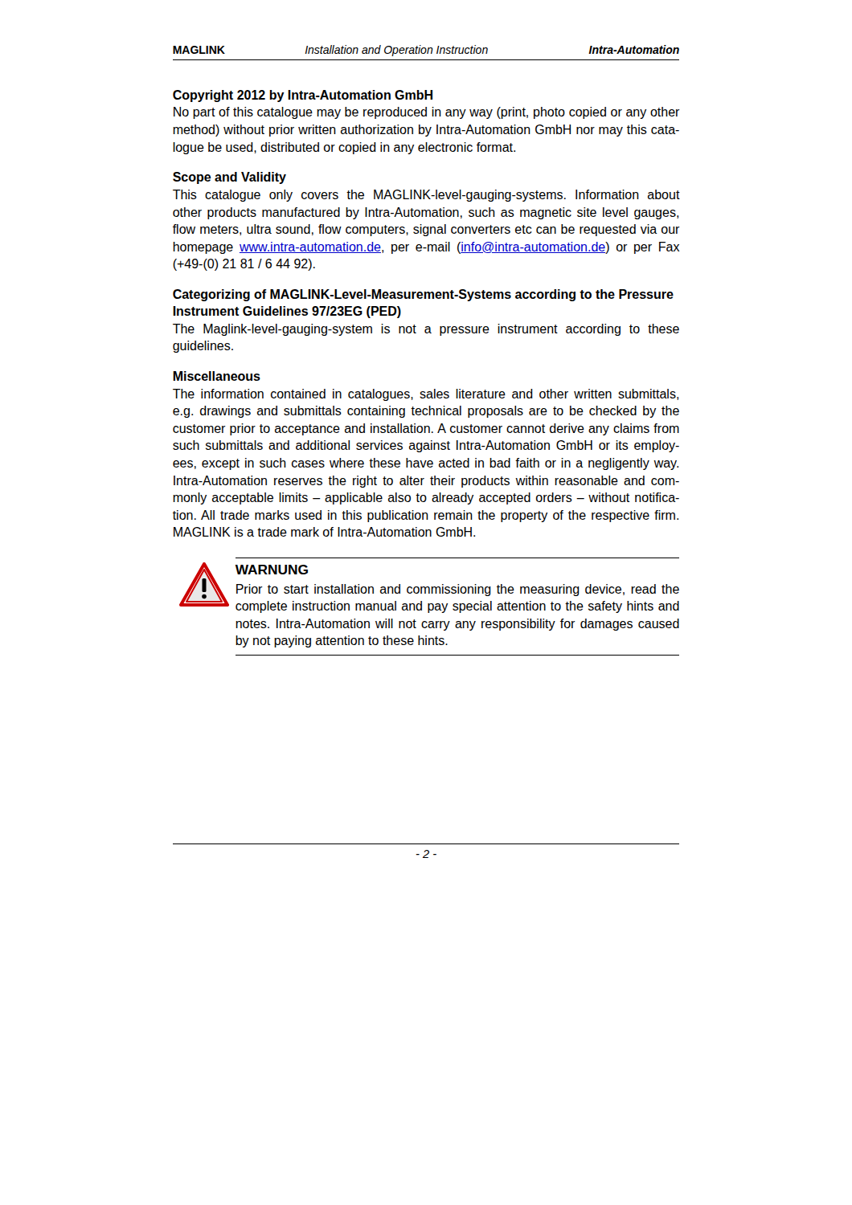| MAGLINK | Installation and Operation Instruction | Intra-Automation |
Copyright 2012 by Intra-Automation GmbH
No part of this catalogue may be reproduced in any way (print, photo copied or any other method) without prior written authorization by Intra-Automation GmbH nor may this catalogue be used, distributed or copied in any electronic format.
Scope and Validity
This catalogue only covers the MAGLINK-level-gauging-systems. Information about other products manufactured by Intra-Automation, such as magnetic site level gauges, flow meters, ultra sound, flow computers, signal converters etc can be requested via our homepage www.intra-automation.de, per e-mail (info@intra-automation.de) or per Fax (+49-(0) 21 81 / 6 44 92).
Categorizing of MAGLINK-Level-Measurement-Systems according to the Pressure Instrument Guidelines 97/23EG (PED)
The Maglink-level-gauging-system is not a pressure instrument according to these guidelines.
Miscellaneous
The information contained in catalogues, sales literature and other written submittals, e.g. drawings and submittals containing technical proposals are to be checked by the customer prior to acceptance and installation. A customer cannot derive any claims from such submittals and additional services against Intra-Automation GmbH or its employees, except in such cases where these have acted in bad faith or in a negligently way. Intra-Automation reserves the right to alter their products within reasonable and commonly acceptable limits – applicable also to already accepted orders – without notification. All trade marks used in this publication remain the property of the respective firm. MAGLINK is a trade mark of Intra-Automation GmbH.
WARNUNG
Prior to start installation and commissioning the measuring device, read the complete instruction manual and pay special attention to the safety hints and notes. Intra-Automation will not carry any responsibility for damages caused by not paying attention to these hints.
- 2 -